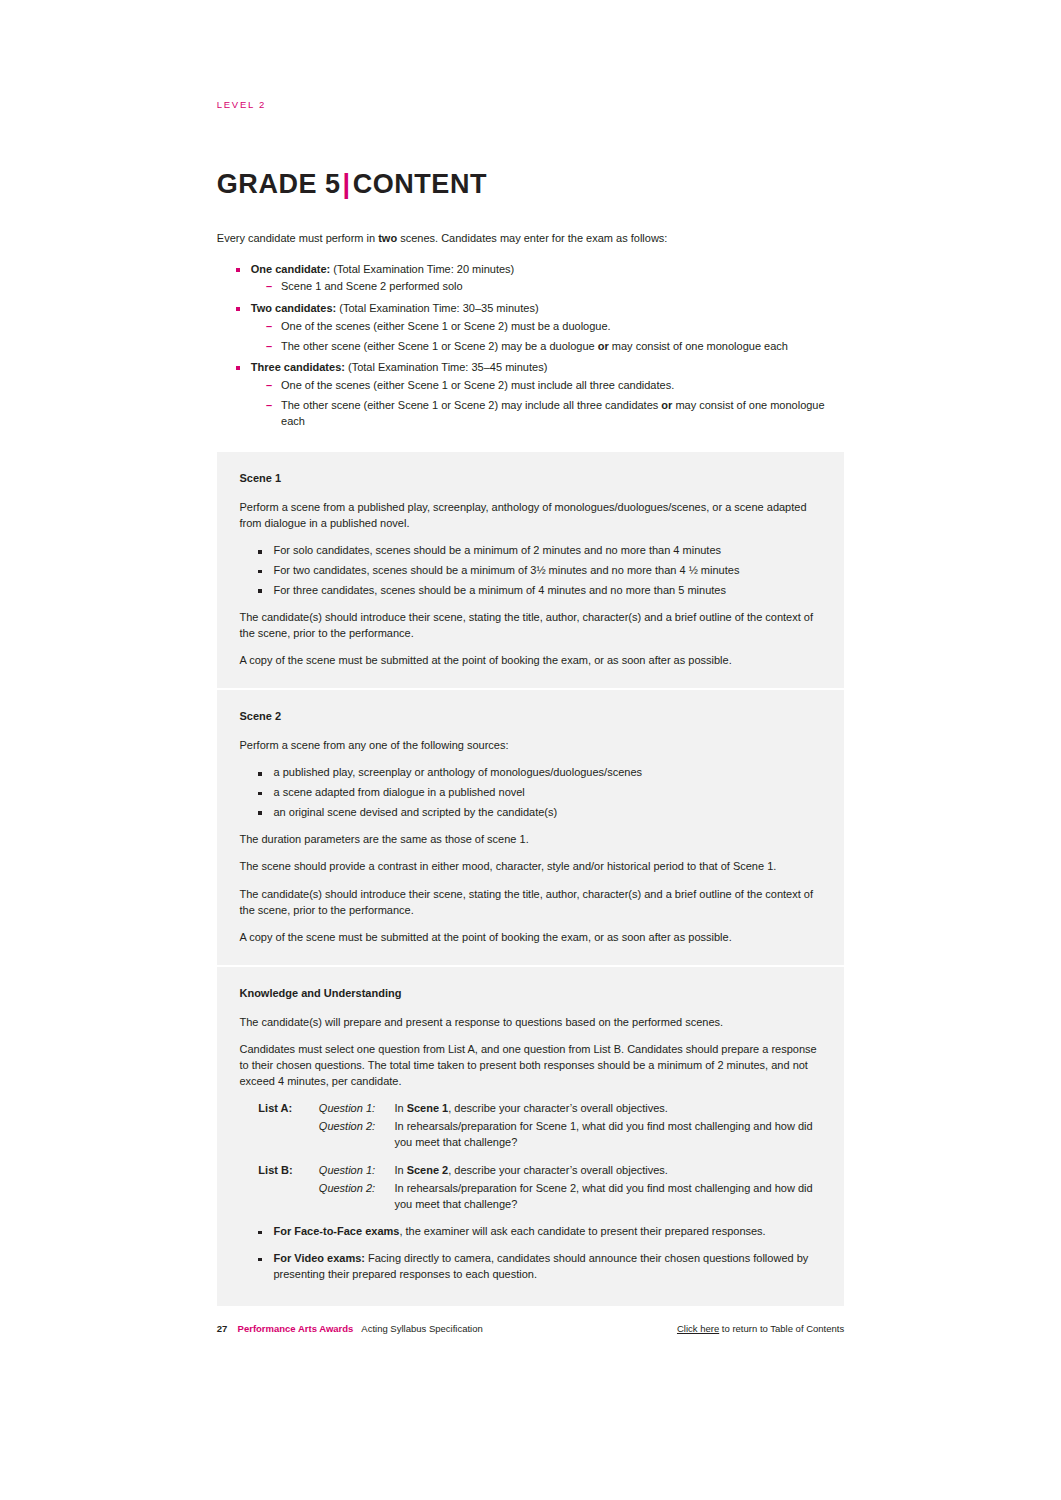LEVEL 2
GRADE 5|CONTENT
Every candidate must perform in two scenes. Candidates may enter for the exam as follows:
One candidate: (Total Examination Time: 20 minutes)
Scene 1 and Scene 2 performed solo
Two candidates: (Total Examination Time: 30–35 minutes)
One of the scenes (either Scene 1 or Scene 2) must be a duologue.
The other scene (either Scene 1 or Scene 2) may be a duologue or may consist of one monologue each
Three candidates: (Total Examination Time: 35–45 minutes)
One of the scenes (either Scene 1 or Scene 2) must include all three candidates.
The other scene (either Scene 1 or Scene 2) may include all three candidates or may consist of one monologue each
Scene 1
Perform a scene from a published play, screenplay, anthology of monologues/duologues/scenes, or a scene adapted from dialogue in a published novel.
For solo candidates, scenes should be a minimum of 2 minutes and no more than 4 minutes
For two candidates, scenes should be a minimum of 3½ minutes and no more than 4 ½ minutes
For three candidates, scenes should be a minimum of 4 minutes and no more than 5 minutes
The candidate(s) should introduce their scene, stating the title, author, character(s) and a brief outline of the context of the scene, prior to the performance.
A copy of the scene must be submitted at the point of booking the exam, or as soon after as possible.
Scene 2
Perform a scene from any one of the following sources:
a published play, screenplay or anthology of monologues/duologues/scenes
a scene adapted from dialogue in a published novel
an original scene devised and scripted by the candidate(s)
The duration parameters are the same as those of scene 1.
The scene should provide a contrast in either mood, character, style and/or historical period to that of Scene 1.
The candidate(s) should introduce their scene, stating the title, author, character(s) and a brief outline of the context of the scene, prior to the performance.
A copy of the scene must be submitted at the point of booking the exam, or as soon after as possible.
Knowledge and Understanding
The candidate(s) will prepare and present a response to questions based on the performed scenes.
Candidates must select one question from List A, and one question from List B. Candidates should prepare a response to their chosen questions. The total time taken to present both responses should be a minimum of 2 minutes, and not exceed 4 minutes, per candidate.
List A:
Question 1:
In Scene 1, describe your character’s overall objectives.
Question 2:
In rehearsals/preparation for Scene 1, what did you find most challenging and how did you meet that challenge?
List B:
Question 1:
In Scene 2, describe your character’s overall objectives.
Question 2:
In rehearsals/preparation for Scene 2, what did you find most challenging and how did you meet that challenge?
For Face-to-Face exams, the examiner will ask each candidate to present their prepared responses.
For Video exams: Facing directly to camera, candidates should announce their chosen questions followed by presenting their prepared responses to each question.
27 Performance Arts Awards Acting Syllabus Specification
Click here to return to Table of Contents